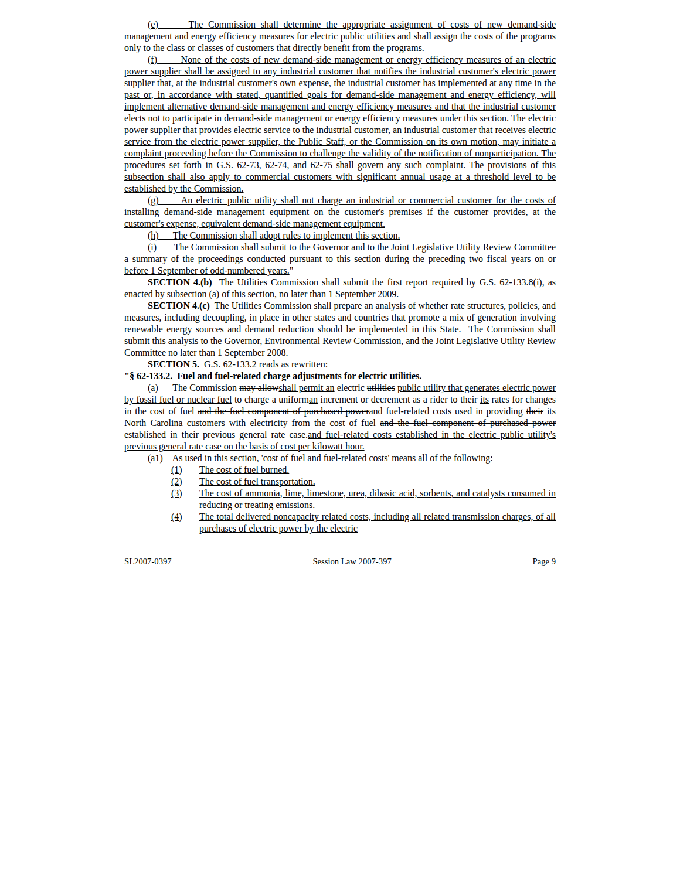(e) The Commission shall determine the appropriate assignment of costs of new demand-side management and energy efficiency measures for electric public utilities and shall assign the costs of the programs only to the class or classes of customers that directly benefit from the programs.
(f) None of the costs of new demand-side management or energy efficiency measures of an electric power supplier shall be assigned to any industrial customer that notifies the industrial customer's electric power supplier that, at the industrial customer's own expense, the industrial customer has implemented at any time in the past or, in accordance with stated, quantified goals for demand-side management and energy efficiency, will implement alternative demand-side management and energy efficiency measures and that the industrial customer elects not to participate in demand-side management or energy efficiency measures under this section. The electric power supplier that provides electric service to the industrial customer, an industrial customer that receives electric service from the electric power supplier, the Public Staff, or the Commission on its own motion, may initiate a complaint proceeding before the Commission to challenge the validity of the notification of nonparticipation. The procedures set forth in G.S. 62-73, 62-74, and 62-75 shall govern any such complaint. The provisions of this subsection shall also apply to commercial customers with significant annual usage at a threshold level to be established by the Commission.
(g) An electric public utility shall not charge an industrial or commercial customer for the costs of installing demand-side management equipment on the customer's premises if the customer provides, at the customer's expense, equivalent demand-side management equipment.
(h) The Commission shall adopt rules to implement this section.
(i) The Commission shall submit to the Governor and to the Joint Legislative Utility Review Committee a summary of the proceedings conducted pursuant to this section during the preceding two fiscal years on or before 1 September of odd-numbered years."
SECTION 4.(b) The Utilities Commission shall submit the first report required by G.S. 62-133.8(i), as enacted by subsection (a) of this section, no later than 1 September 2009.
SECTION 4.(c) The Utilities Commission shall prepare an analysis of whether rate structures, policies, and measures, including decoupling, in place in other states and countries that promote a mix of generation involving renewable energy sources and demand reduction should be implemented in this State. The Commission shall submit this analysis to the Governor, Environmental Review Commission, and the Joint Legislative Utility Review Committee no later than 1 September 2008.
SECTION 5. G.S. 62-133.2 reads as rewritten:
"§ 62-133.2. Fuel and fuel-related charge adjustments for electric utilities.
(a) The Commission may allow shall permit an electric utilities public utility that generates electric power by fossil fuel or nuclear fuel to charge a uniform an increment or decrement as a rider to their its rates for changes in the cost of fuel and the fuel component of purchased power and fuel-related costs used in providing their its North Carolina customers with electricity from the cost of fuel and the fuel component of purchased power established in their previous general rate case. and fuel-related costs established in the electric public utility's previous general rate case on the basis of cost per kilowatt hour.
(a1) As used in this section, 'cost of fuel and fuel-related costs' means all of the following:
(1) The cost of fuel burned.
(2) The cost of fuel transportation.
(3) The cost of ammonia, lime, limestone, urea, dibasic acid, sorbents, and catalysts consumed in reducing or treating emissions.
(4) The total delivered noncapacity related costs, including all related transmission charges, of all purchases of electric power by the electric
SL2007-0397 Session Law 2007-397 Page 9